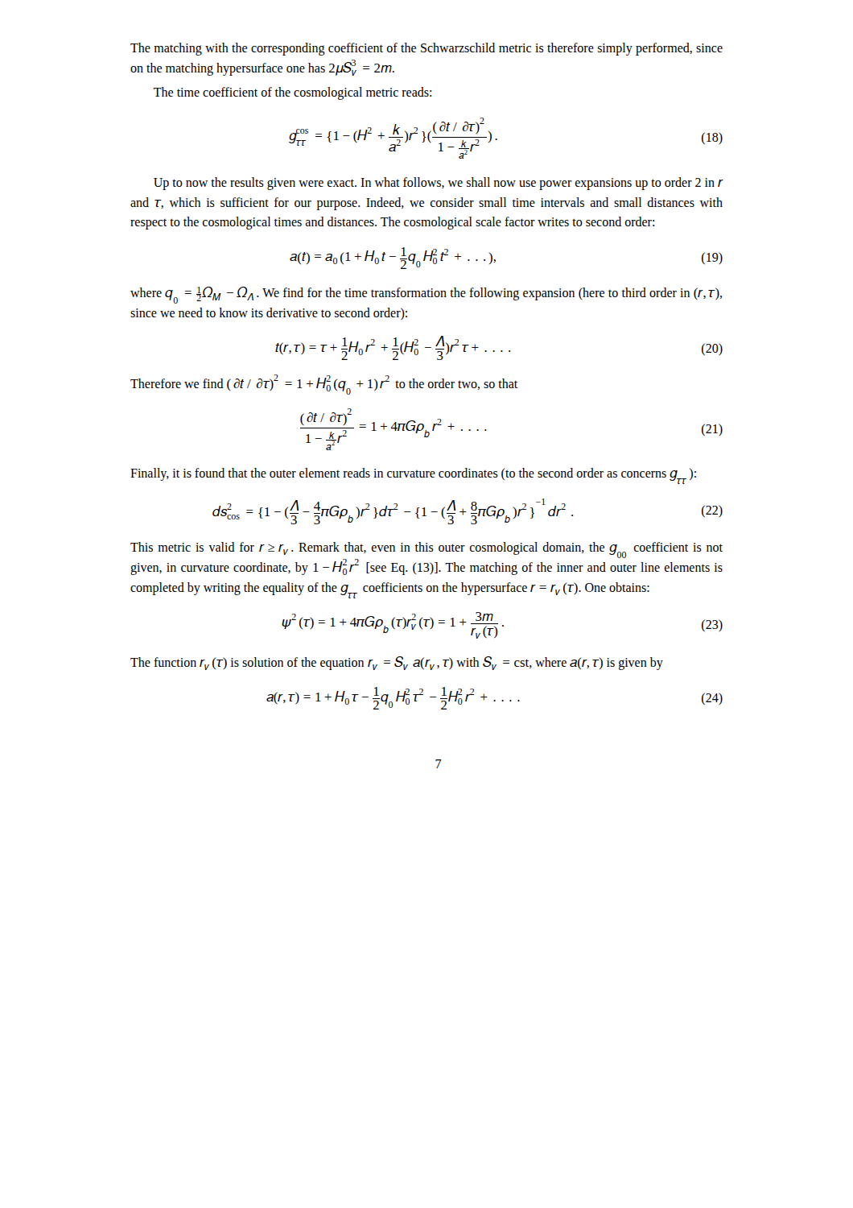The matching with the corresponding coefficient of the Schwarzschild metric is therefore simply performed, since on the matching hypersurface one has 2μSv3=2m .
The time coefficient of the cosmological metric reads:
gττcos = { 1− ( H2+ ka2 ) r2 } ( (∂t/∂τ)2 1−ka2r2 ) .
(18)
Up to now the results given were exact. In what follows, we shall now use power expansions up to order 2 in r and τ, which is sufficient for our purpose. Indeed, we consider small time intervals and small distances with respect to the cosmological times and distances. The cosmological scale factor writes to second order:
a(t)= a0 ( 1+H0t − 12 q0 H02 t2 +... ) ,
(19)
where q0=12ΩM−ΩΛ. We find for the time transformation the following expansion (here to third order in (r,τ), since we need to know its derivative to second order):
t(r,τ)= τ+ 12H0r2 + 12 ( H02−Λ3 ) r2τ +....
(20)
Therefore we find (∂t/∂τ)2=1+H02(q0+1)r2 to the order two, so that
(∂t/∂τ)2 1−ka2r2 = 1+4πGρbr2 +....
(21)
Finally, it is found that the outer element reads in curvature coordinates (to the second order as concerns gττ):
dscos2 = { 1− ( Λ3−43πGρb ) r2 } dτ2 − { 1− ( Λ3+83πGρb ) r2 } −1 dr2 .
(22)
This metric is valid for r≥rv. Remark that, even in this outer cosmological domain, the g00 coefficient is not given, in curvature coordinate, by 1−H02r2 [see Eq. (13)]. The matching of the inner and outer line elements is completed by writing the equality of the gττ coefficients on the hypersurface r=rv(τ). One obtains:
ψ2(τ) = 1+4πGρb(τ) rv2(τ) = 1+ 3mrv(τ) .
(23)
The function rv(τ) is solution of the equation rv=Sva(rv,τ) with Sv=cst, where a(r,τ) is given by
a(r,τ) = 1+H0τ − 12q0H02τ2 − 12H02r2 +....
(24)
7